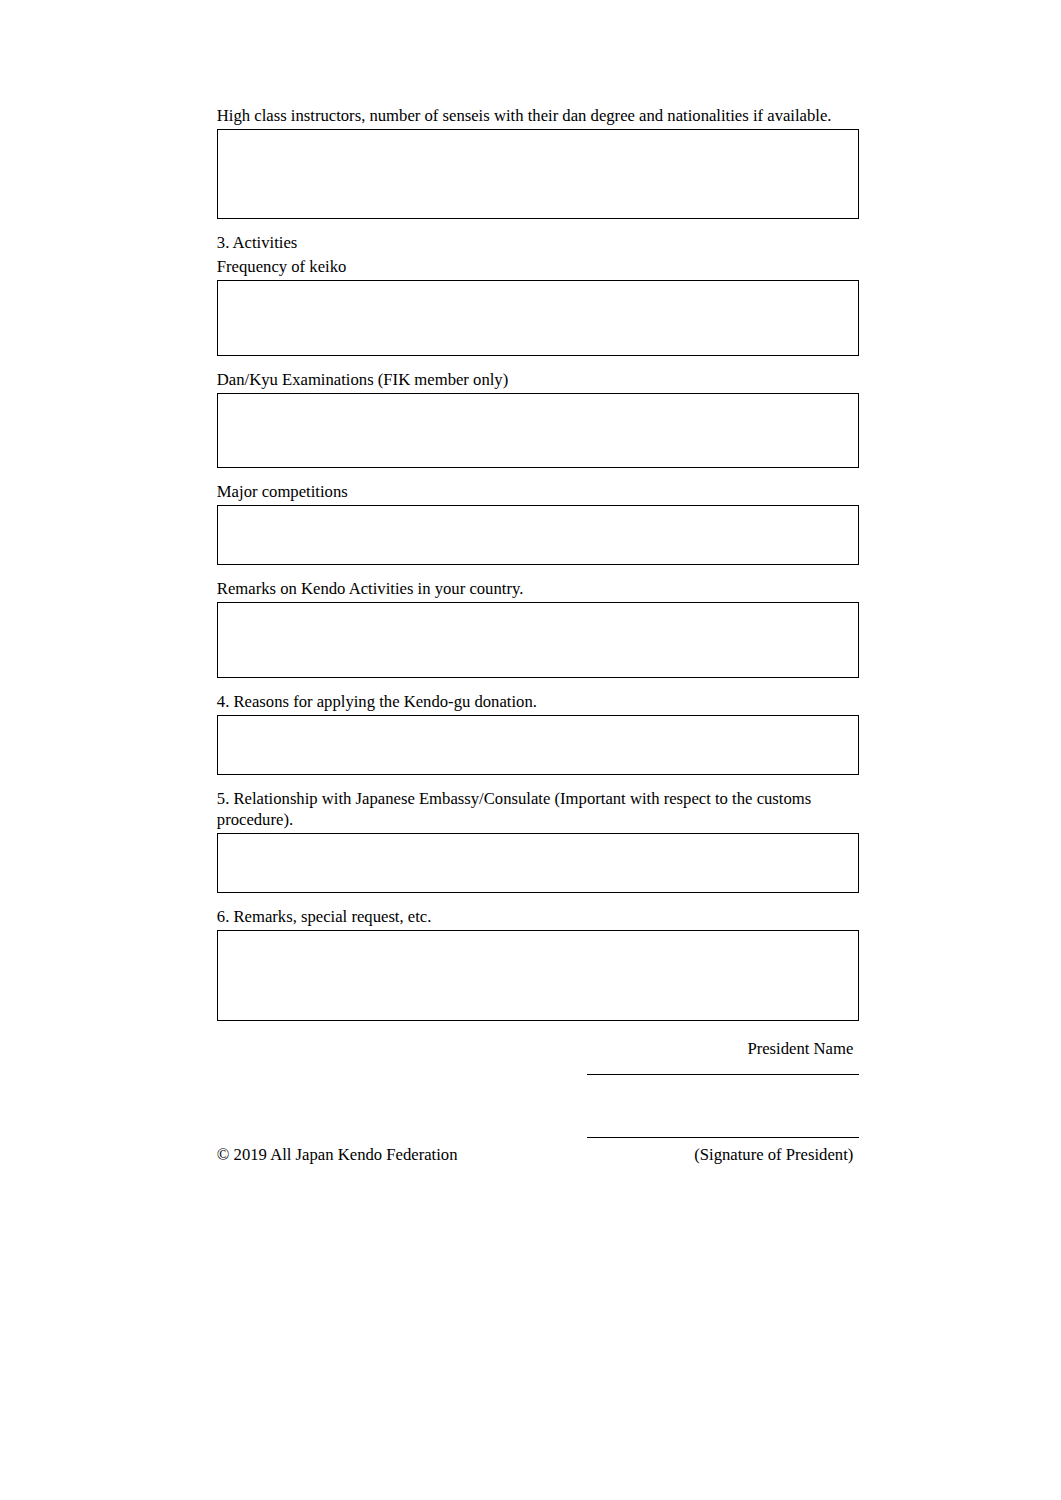High class instructors, number of senseis with their dan degree and nationalities if available.
3. Activities
Frequency of keiko
Dan/Kyu Examinations (FIK member only)
Major competitions
Remarks on Kendo Activities in your country.
4. Reasons for applying the Kendo-gu donation.
5. Relationship with Japanese Embassy/Consulate (Important with respect to the customs procedure).
6. Remarks, special request, etc.
President Name
(Signature of President)
© 2019 All Japan Kendo Federation